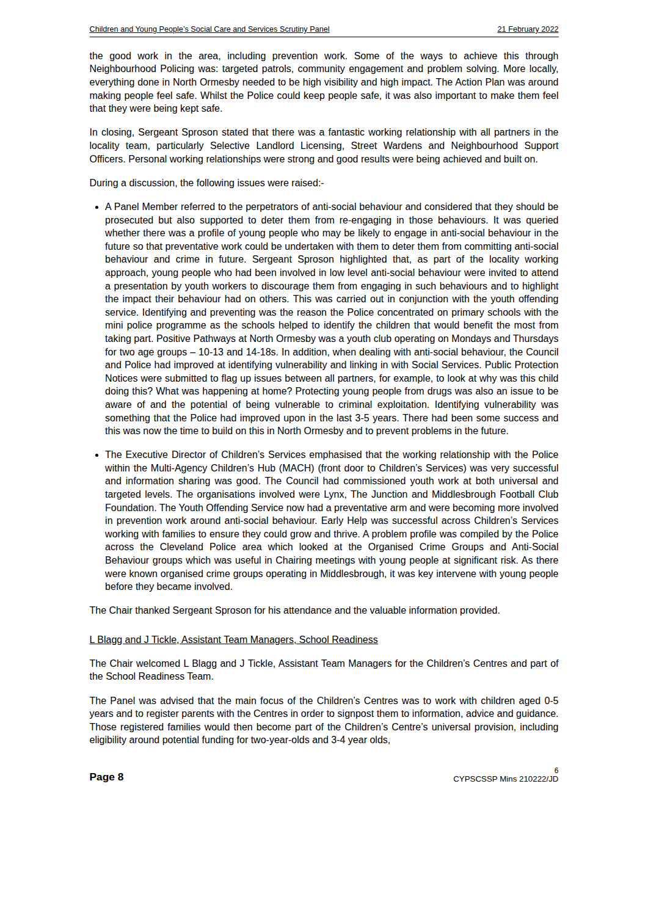Children and Young People’s Social Care and Services Scrutiny Panel 21 February 2022
the good work in the area, including prevention work. Some of the ways to achieve this through Neighbourhood Policing was: targeted patrols, community engagement and problem solving. More locally, everything done in North Ormesby needed to be high visibility and high impact. The Action Plan was around making people feel safe. Whilst the Police could keep people safe, it was also important to make them feel that they were being kept safe.
In closing, Sergeant Sproson stated that there was a fantastic working relationship with all partners in the locality team, particularly Selective Landlord Licensing, Street Wardens and Neighbourhood Support Officers. Personal working relationships were strong and good results were being achieved and built on.
During a discussion, the following issues were raised:-
A Panel Member referred to the perpetrators of anti-social behaviour and considered that they should be prosecuted but also supported to deter them from re-engaging in those behaviours. It was queried whether there was a profile of young people who may be likely to engage in anti-social behaviour in the future so that preventative work could be undertaken with them to deter them from committing anti-social behaviour and crime in future. Sergeant Sproson highlighted that, as part of the locality working approach, young people who had been involved in low level anti-social behaviour were invited to attend a presentation by youth workers to discourage them from engaging in such behaviours and to highlight the impact their behaviour had on others. This was carried out in conjunction with the youth offending service. Identifying and preventing was the reason the Police concentrated on primary schools with the mini police programme as the schools helped to identify the children that would benefit the most from taking part. Positive Pathways at North Ormesby was a youth club operating on Mondays and Thursdays for two age groups – 10-13 and 14-18s. In addition, when dealing with anti-social behaviour, the Council and Police had improved at identifying vulnerability and linking in with Social Services. Public Protection Notices were submitted to flag up issues between all partners, for example, to look at why was this child doing this? What was happening at home? Protecting young people from drugs was also an issue to be aware of and the potential of being vulnerable to criminal exploitation. Identifying vulnerability was something that the Police had improved upon in the last 3-5 years. There had been some success and this was now the time to build on this in North Ormesby and to prevent problems in the future.
The Executive Director of Children’s Services emphasised that the working relationship with the Police within the Multi-Agency Children’s Hub (MACH) (front door to Children’s Services) was very successful and information sharing was good. The Council had commissioned youth work at both universal and targeted levels. The organisations involved were Lynx, The Junction and Middlesbrough Football Club Foundation. The Youth Offending Service now had a preventative arm and were becoming more involved in prevention work around anti-social behaviour. Early Help was successful across Children’s Services working with families to ensure they could grow and thrive. A problem profile was compiled by the Police across the Cleveland Police area which looked at the Organised Crime Groups and Anti-Social Behaviour groups which was useful in Chairing meetings with young people at significant risk. As there were known organised crime groups operating in Middlesbrough, it was key intervene with young people before they became involved.
The Chair thanked Sergeant Sproson for his attendance and the valuable information provided.
L Blagg and J Tickle, Assistant Team Managers, School Readiness
The Chair welcomed L Blagg and J Tickle, Assistant Team Managers for the Children’s Centres and part of the School Readiness Team.
The Panel was advised that the main focus of the Children’s Centres was to work with children aged 0-5 years and to register parents with the Centres in order to signpost them to information, advice and guidance. Those registered families would then become part of the Children’s Centre’s universal provision, including eligibility around potential funding for two-year-olds and 3-4 year olds,
Page 8 6 CYPSCSSP Mins 210222/JD